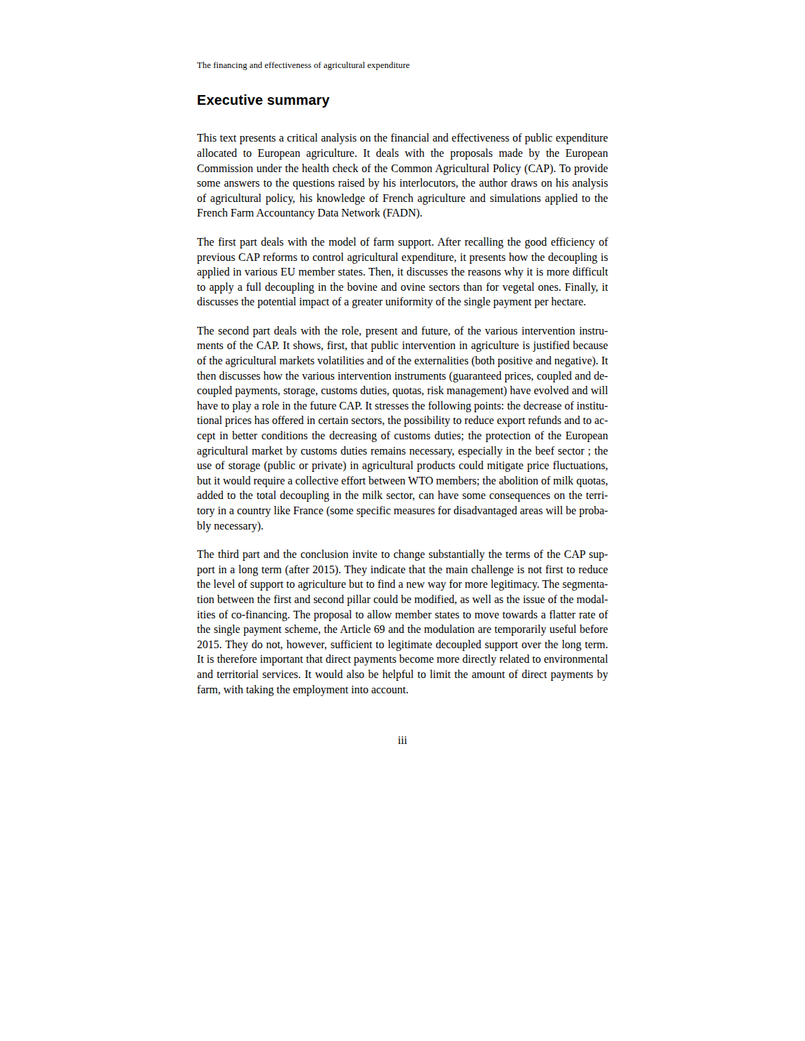The financing and effectiveness of agricultural expenditure
Executive summary
This text presents a critical analysis on the financial and effectiveness of public expenditure allocated to European agriculture. It deals with the proposals made by the European Commission under the health check of the Common Agricultural Policy (CAP). To provide some answers to the questions raised by his interlocutors, the author draws on his analysis of agricultural policy, his knowledge of French agriculture and simulations applied to the French Farm Accountancy Data Network (FADN).
The first part deals with the model of farm support. After recalling the good efficiency of previous CAP reforms to control agricultural expenditure, it presents how the decoupling is applied in various EU member states. Then, it discusses the reasons why it is more difficult to apply a full decoupling in the bovine and ovine sectors than for vegetal ones. Finally, it discusses the potential impact of a greater uniformity of the single payment per hectare.
The second part deals with the role, present and future, of the various intervention instruments of the CAP. It shows, first, that public intervention in agriculture is justified because of the agricultural markets volatilities and of the externalities (both positive and negative). It then discusses how the various intervention instruments (guaranteed prices, coupled and decoupled payments, storage, customs duties, quotas, risk management) have evolved and will have to play a role in the future CAP. It stresses the following points: the decrease of institutional prices has offered in certain sectors, the possibility to reduce export refunds and to accept in better conditions the decreasing of customs duties; the protection of the European agricultural market by customs duties remains necessary, especially in the beef sector ; the use of storage (public or private) in agricultural products could mitigate price fluctuations, but it would require a collective effort between WTO members; the abolition of milk quotas, added to the total decoupling in the milk sector, can have some consequences on the territory in a country like France (some specific measures for disadvantaged areas will be probably necessary).
The third part and the conclusion invite to change substantially the terms of the CAP support in a long term (after 2015). They indicate that the main challenge is not first to reduce the level of support to agriculture but to find a new way for more legitimacy. The segmentation between the first and second pillar could be modified, as well as the issue of the modalities of co-financing. The proposal to allow member states to move towards a flatter rate of the single payment scheme, the Article 69 and the modulation are temporarily useful before 2015. They do not, however, sufficient to legitimate decoupled support over the long term. It is therefore important that direct payments become more directly related to environmental and territorial services. It would also be helpful to limit the amount of direct payments by farm, with taking the employment into account.
iii